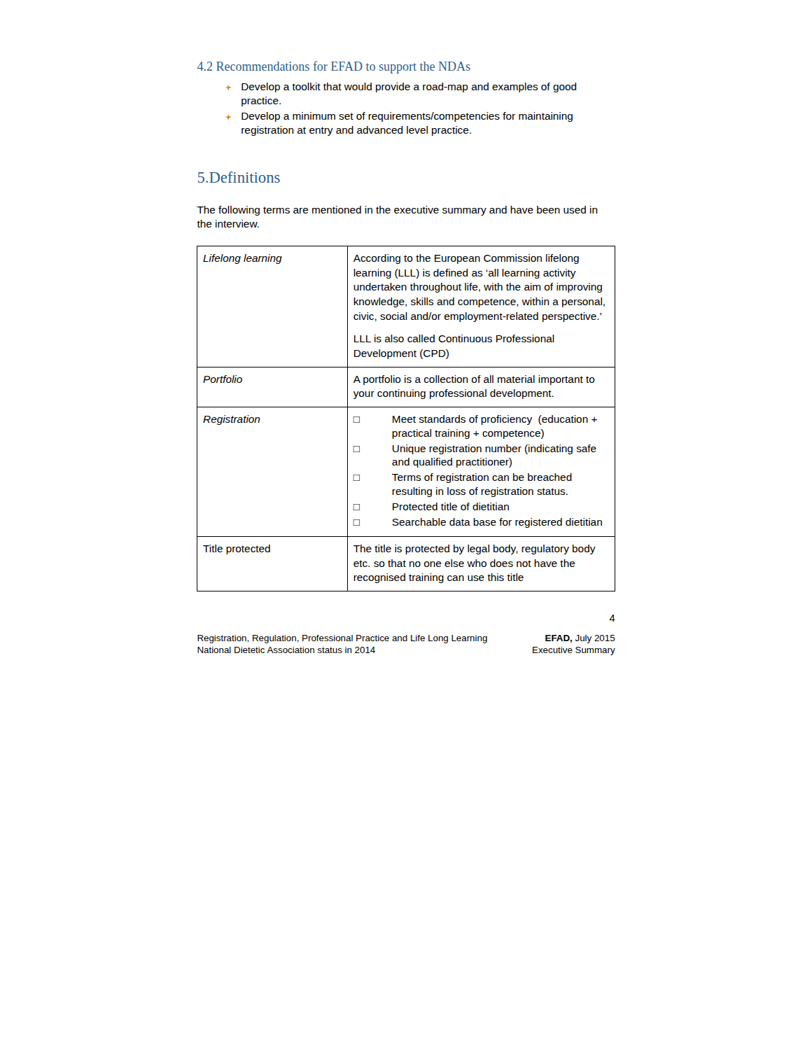4.2 Recommendations for EFAD to support the NDAs
Develop a toolkit that would provide a road-map and examples of good practice.
Develop a minimum set of requirements/competencies for maintaining registration at entry and advanced level practice.
5.Definitions
The following terms are mentioned in the executive summary and have been used in the interview.
| Lifelong learning | According to the European Commission lifelong learning (LLL) is defined as ‘all learning activity undertaken throughout life, with the aim of improving knowledge, skills and competence, within a personal, civic, social and/or employment-related perspective.’ LLL is also called Continuous Professional Development (CPD) |
| Portfolio | A portfolio is a collection of all material important to your continuing professional development. |
| Registration | Meet standards of proficiency (education + practical training + competence) Unique registration number (indicating safe and qualified practitioner) Terms of registration can be breached resulting in loss of registration status. Protected title of dietitian Searchable data base for registered dietitian |
| Title protected | The title is protected by legal body, regulatory body etc. so that no one else who does not have the recognised training can use this title |
4
Registration, Regulation, Professional Practice and Life Long Learning
EFAD, July 2015
National Dietetic Association status in 2014
Executive Summary